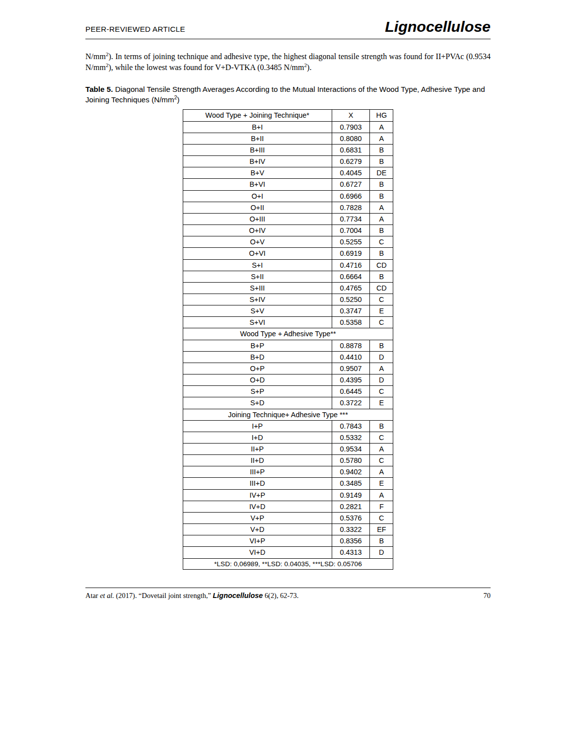PEER-REVIEWED ARTICLE
Lignocellulose
N/mm2). In terms of joining technique and adhesive type, the highest diagonal tensile strength was found for II+PVAc (0.9534 N/mm2), while the lowest was found for V+D-VTKA (0.3485 N/mm2).
Table 5. Diagonal Tensile Strength Averages According to the Mutual Interactions of the Wood Type, Adhesive Type and Joining Techniques (N/mm2)
| Wood Type + Joining Technique* | X | HG |
| B+I | 0.7903 | A |
| B+II | 0.8080 | A |
| B+III | 0.6831 | B |
| B+IV | 0.6279 | B |
| B+V | 0.4045 | DE |
| B+VI | 0.6727 | B |
| O+I | 0.6966 | B |
| O+II | 0.7828 | A |
| O+III | 0.7734 | A |
| O+IV | 0.7004 | B |
| O+V | 0.5255 | C |
| O+VI | 0.6919 | B |
| S+I | 0.4716 | CD |
| S+II | 0.6664 | B |
| S+III | 0.4765 | CD |
| S+IV | 0.5250 | C |
| S+V | 0.3747 | E |
| S+VI | 0.5358 | C |
| Wood Type + Adhesive Type** |
| B+P | 0.8878 | B |
| B+D | 0.4410 | D |
| O+P | 0.9507 | A |
| O+D | 0.4395 | D |
| S+P | 0.6445 | C |
| S+D | 0.3722 | E |
| Joining Technique+ Adhesive Type *** |
| I+P | 0.7843 | B |
| I+D | 0.5332 | C |
| II+P | 0.9534 | A |
| II+D | 0.5780 | C |
| III+P | 0.9402 | A |
| III+D | 0.3485 | E |
| IV+P | 0.9149 | A |
| IV+D | 0.2821 | F |
| V+P | 0.5376 | C |
| V+D | 0.3322 | EF |
| VI+P | 0.8356 | B |
| VI+D | 0.4313 | D |
| *LSD: 0,06989, **LSD: 0.04035, ***LSD: 0.05706 |
Atar et al. (2017). “Dovetail joint strength,” Lignocellulose 6(2), 62-73.
70